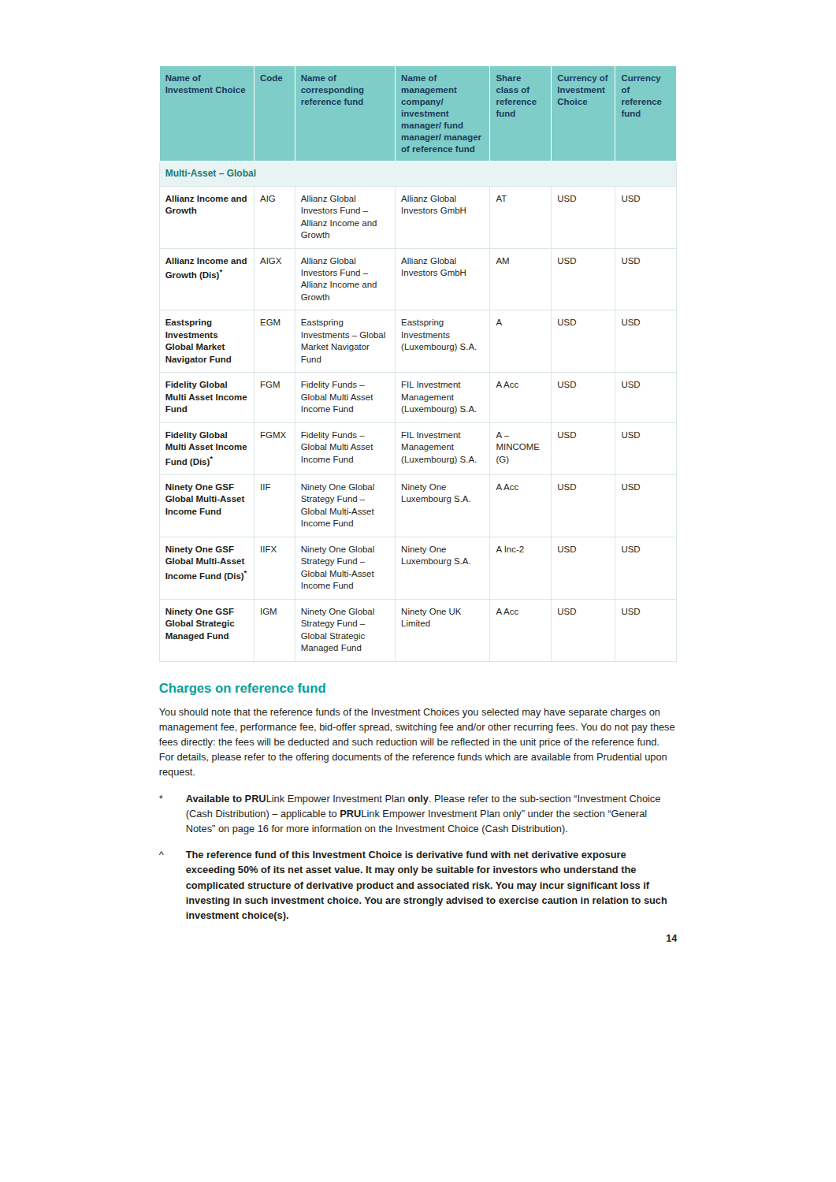| Name of Investment Choice | Code | Name of corresponding reference fund | Name of management company/ investment manager/ fund manager/ manager of reference fund | Share class of reference fund | Currency of Investment Choice | Currency of reference fund |
| --- | --- | --- | --- | --- | --- | --- |
| Multi-Asset – Global |
| Allianz Income and Growth | AIG | Allianz Global Investors Fund – Allianz Income and Growth | Allianz Global Investors GmbH | AT | USD | USD |
| Allianz Income and Growth (Dis) * | AIGX | Allianz Global Investors Fund – Allianz Income and Growth | Allianz Global Investors GmbH | AM | USD | USD |
| Eastspring Investments Global Market Navigator Fund | EGM | Eastspring Investments – Global Market Navigator Fund | Eastspring Investments (Luxembourg) S.A. | A | USD | USD |
| Fidelity Global Multi Asset Income Fund | FGM | Fidelity Funds – Global Multi Asset Income Fund | FIL Investment Management (Luxembourg) S.A. | A Acc | USD | USD |
| Fidelity Global Multi Asset Income Fund (Dis) * | FGMX | Fidelity Funds – Global Multi Asset Income Fund | FIL Investment Management (Luxembourg) S.A. | A – MINCOME (G) | USD | USD |
| Ninety One GSF Global Multi-Asset Income Fund | IIF | Ninety One Global Strategy Fund – Global Multi-Asset Income Fund | Ninety One Luxembourg S.A. | A Acc | USD | USD |
| Ninety One GSF Global Multi-Asset Income Fund (Dis) * | IIFX | Ninety One Global Strategy Fund – Global Multi-Asset Income Fund | Ninety One Luxembourg S.A. | A Inc-2 | USD | USD |
| Ninety One GSF Global Strategic Managed Fund | IGM | Ninety One Global Strategy Fund – Global Strategic Managed Fund | Ninety One UK Limited | A Acc | USD | USD |
Charges on reference fund
You should note that the reference funds of the Investment Choices you selected may have separate charges on management fee, performance fee, bid-offer spread, switching fee and/or other recurring fees. You do not pay these fees directly: the fees will be deducted and such reduction will be reflected in the unit price of the reference fund. For details, please refer to the offering documents of the reference funds which are available from Prudential upon request.
*
Available to PRULink Empower Investment Plan only. Please refer to the sub-section “Investment Choice (Cash Distribution) – applicable to PRULink Empower Investment Plan only” under the section “General Notes” on page 16 for more information on the Investment Choice (Cash Distribution).
^
The reference fund of this Investment Choice is derivative fund with net derivative exposure exceeding 50% of its net asset value. It may only be suitable for investors who understand the complicated structure of derivative product and associated risk. You may incur significant loss if investing in such investment choice. You are strongly advised to exercise caution in relation to such investment choice(s).
14